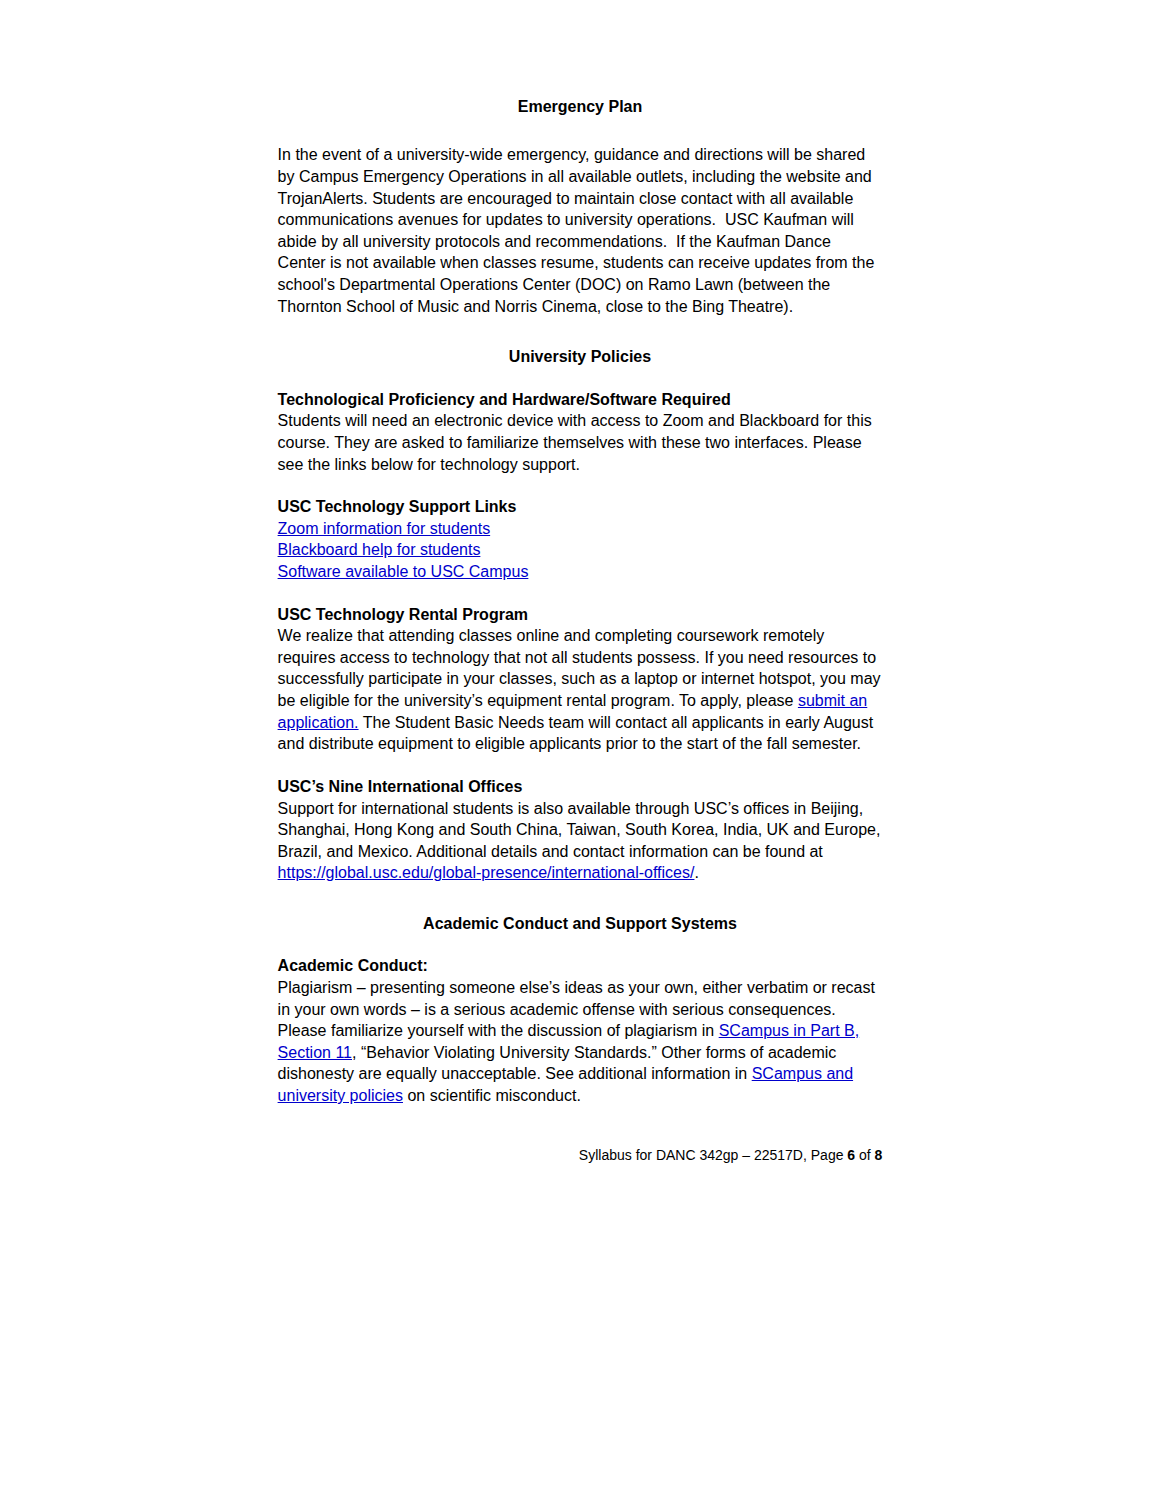Emergency Plan
In the event of a university-wide emergency, guidance and directions will be shared by Campus Emergency Operations in all available outlets, including the website and TrojanAlerts. Students are encouraged to maintain close contact with all available communications avenues for updates to university operations. USC Kaufman will abide by all university protocols and recommendations. If the Kaufman Dance Center is not available when classes resume, students can receive updates from the school's Departmental Operations Center (DOC) on Ramo Lawn (between the Thornton School of Music and Norris Cinema, close to the Bing Theatre).
University Policies
Technological Proficiency and Hardware/Software Required
Students will need an electronic device with access to Zoom and Blackboard for this course. They are asked to familiarize themselves with these two interfaces. Please see the links below for technology support.
USC Technology Support Links
Zoom information for students
Blackboard help for students
Software available to USC Campus
USC Technology Rental Program
We realize that attending classes online and completing coursework remotely requires access to technology that not all students possess. If you need resources to successfully participate in your classes, such as a laptop or internet hotspot, you may be eligible for the university’s equipment rental program. To apply, please submit an application. The Student Basic Needs team will contact all applicants in early August and distribute equipment to eligible applicants prior to the start of the fall semester.
USC’s Nine International Offices
Support for international students is also available through USC’s offices in Beijing, Shanghai, Hong Kong and South China, Taiwan, South Korea, India, UK and Europe, Brazil, and Mexico. Additional details and contact information can be found at https://global.usc.edu/global-presence/international-offices/.
Academic Conduct and Support Systems
Academic Conduct:
Plagiarism – presenting someone else’s ideas as your own, either verbatim or recast in your own words – is a serious academic offense with serious consequences. Please familiarize yourself with the discussion of plagiarism in SCampus in Part B, Section 11, “Behavior Violating University Standards.” Other forms of academic dishonesty are equally unacceptable. See additional information in SCampus and university policies on scientific misconduct.
Syllabus for DANC 342gp – 22517D, Page 6 of 8